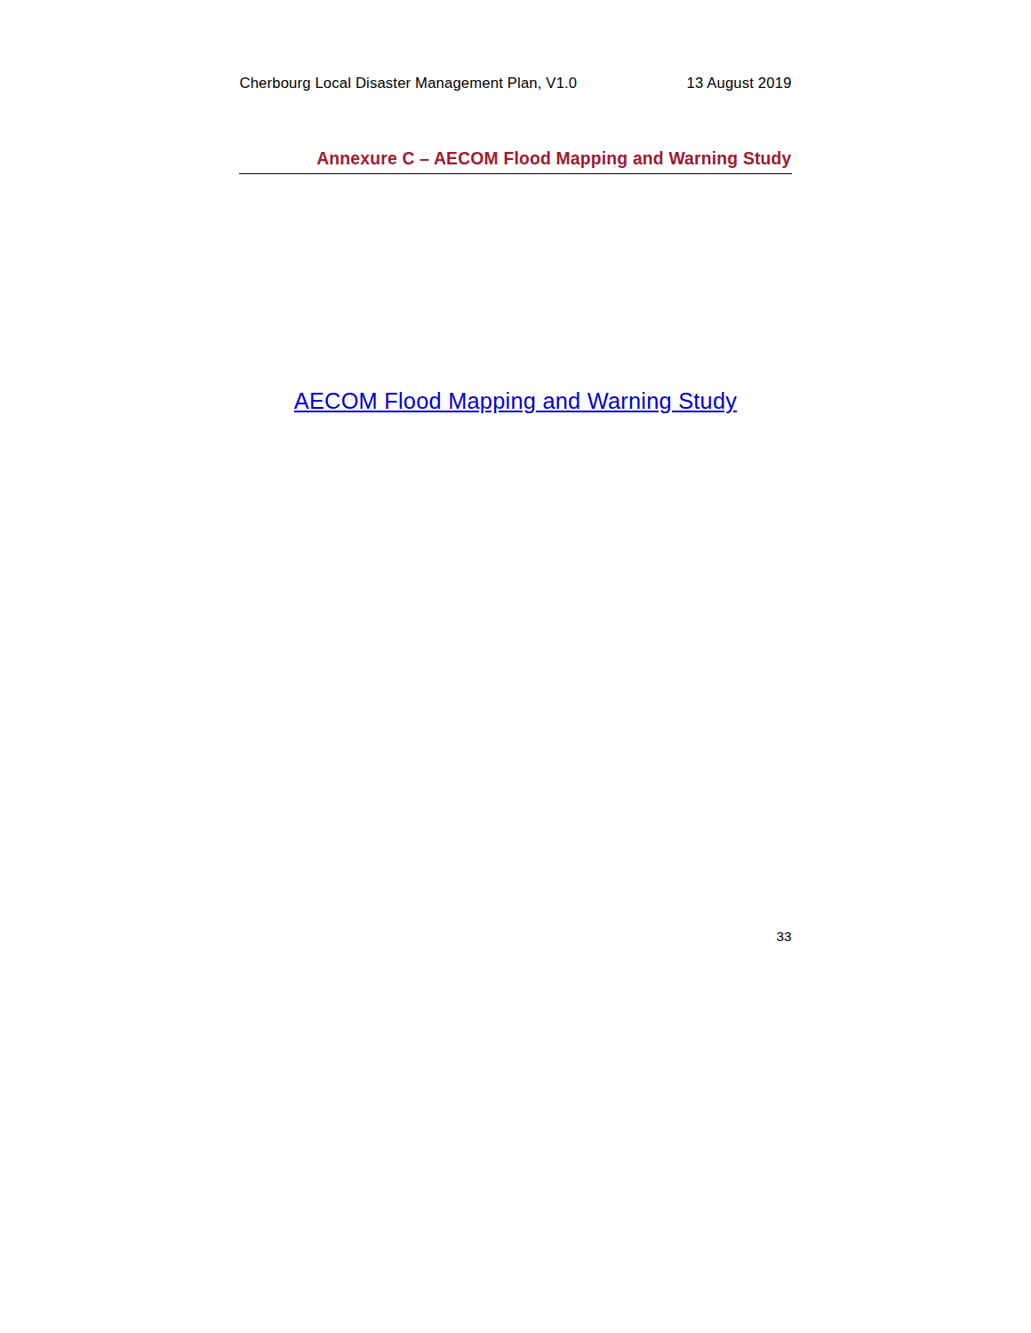Cherbourg Local Disaster Management Plan, V1.0
13 August 2019
Annexure C – AECOM Flood Mapping and Warning Study
AECOM Flood Mapping and Warning Study
33